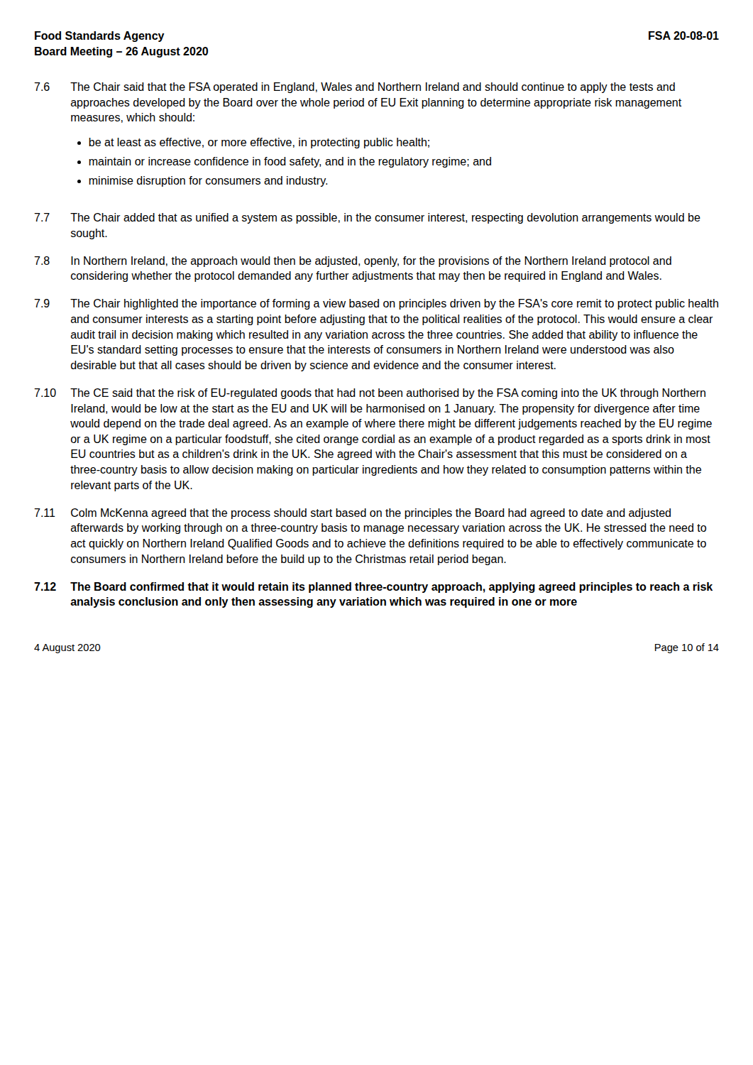Food Standards Agency
Board Meeting – 26 August 2020
FSA 20-08-01
7.6
The Chair said that the FSA operated in England, Wales and Northern Ireland and should continue to apply the tests and approaches developed by the Board over the whole period of EU Exit planning to determine appropriate risk management measures, which should:
be at least as effective, or more effective, in protecting public health;
maintain or increase confidence in food safety, and in the regulatory regime; and
minimise disruption for consumers and industry.
7.7
The Chair added that as unified a system as possible, in the consumer interest, respecting devolution arrangements would be sought.
7.8
In Northern Ireland, the approach would then be adjusted, openly, for the provisions of the Northern Ireland protocol and considering whether the protocol demanded any further adjustments that may then be required in England and Wales.
7.9
The Chair highlighted the importance of forming a view based on principles driven by the FSA's core remit to protect public health and consumer interests as a starting point before adjusting that to the political realities of the protocol. This would ensure a clear audit trail in decision making which resulted in any variation across the three countries. She added that ability to influence the EU's standard setting processes to ensure that the interests of consumers in Northern Ireland were understood was also desirable but that all cases should be driven by science and evidence and the consumer interest.
7.10
The CE said that the risk of EU-regulated goods that had not been authorised by the FSA coming into the UK through Northern Ireland, would be low at the start as the EU and UK will be harmonised on 1 January. The propensity for divergence after time would depend on the trade deal agreed. As an example of where there might be different judgements reached by the EU regime or a UK regime on a particular foodstuff, she cited orange cordial as an example of a product regarded as a sports drink in most EU countries but as a children's drink in the UK. She agreed with the Chair's assessment that this must be considered on a three-country basis to allow decision making on particular ingredients and how they related to consumption patterns within the relevant parts of the UK.
7.11
Colm McKenna agreed that the process should start based on the principles the Board had agreed to date and adjusted afterwards by working through on a three-country basis to manage necessary variation across the UK. He stressed the need to act quickly on Northern Ireland Qualified Goods and to achieve the definitions required to be able to effectively communicate to consumers in Northern Ireland before the build up to the Christmas retail period began.
7.12
The Board confirmed that it would retain its planned three-country approach, applying agreed principles to reach a risk analysis conclusion and only then assessing any variation which was required in one or more
4 August 2020
Page 10 of 14